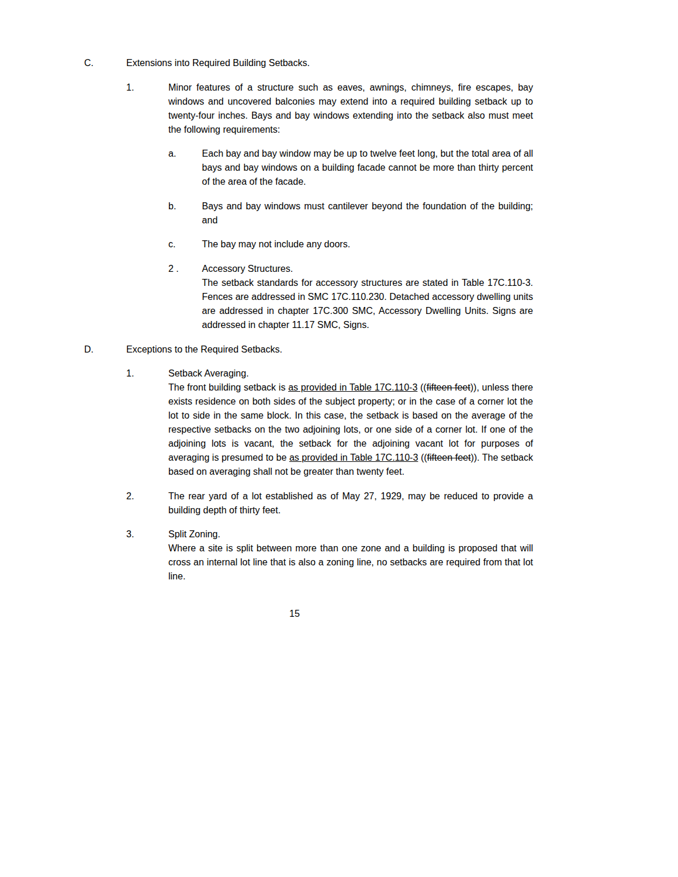C.
Extensions into Required Building Setbacks.
1.
Minor features of a structure such as eaves, awnings, chimneys, fire escapes, bay windows and uncovered balconies may extend into a required building setback up to twenty-four inches. Bays and bay windows extending into the setback also must meet the following requirements:
a.
Each bay and bay window may be up to twelve feet long, but the total area of all bays and bay windows on a building facade cannot be more than thirty percent of the area of the facade.
b.
Bays and bay windows must cantilever beyond the foundation of the building; and
c.
The bay may not include any doors.
2 .
Accessory Structures.
The setback standards for accessory structures are stated in Table 17C.110-3. Fences are addressed in SMC 17C.110.230. Detached accessory dwelling units are addressed in chapter 17C.300 SMC, Accessory Dwelling Units. Signs are addressed in chapter 11.17 SMC, Signs.
D.
Exceptions to the Required Setbacks.
1.
Setback Averaging.
The front building setback is as provided in Table 17C.110-3 ((fifteen feet)), unless there exists residence on both sides of the subject property; or in the case of a corner lot the lot to side in the same block. In this case, the setback is based on the average of the respective setbacks on the two adjoining lots, or one side of a corner lot. If one of the adjoining lots is vacant, the setback for the adjoining vacant lot for purposes of averaging is presumed to be as provided in Table 17C.110-3 ((fifteen feet)). The setback based on averaging shall not be greater than twenty feet.
2.
The rear yard of a lot established as of May 27, 1929, may be reduced to provide a building depth of thirty feet.
3.
Split Zoning.
Where a site is split between more than one zone and a building is proposed that will cross an internal lot line that is also a zoning line, no setbacks are required from that lot line.
15